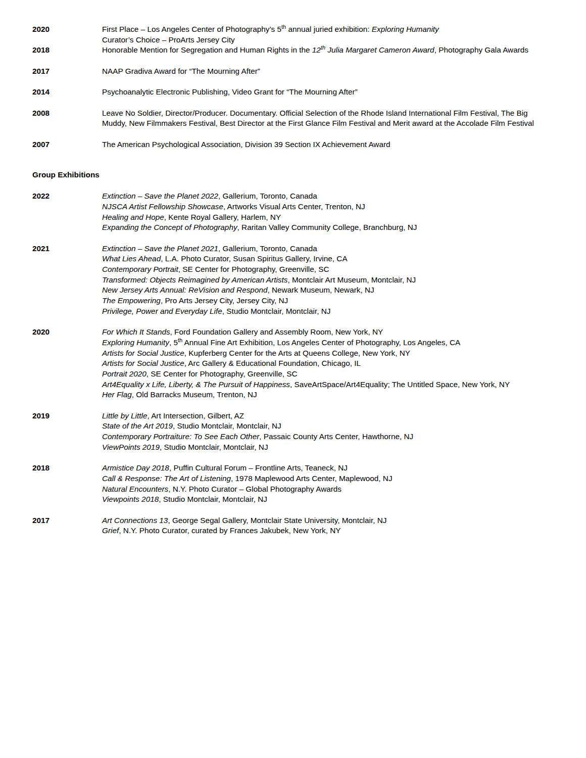| 2020 | First Place – Los Angeles Center of Photography’s 5 th annual juried exhibition: Exploring Humanity Curator’s Choice – ProArts Jersey City |
| 2018 | Honorable Mention for Segregation and Human Rights in the 12 th Julia Margaret Cameron Award , Photography Gala Awards |
| 2017 | NAAP Gradiva Award for “The Mourning After” |
| 2014 | Psychoanalytic Electronic Publishing, Video Grant for “The Mourning After” |
| 2008 | Leave No Soldier, Director/Producer. Documentary. Official Selection of the Rhode Island International Film Festival, The Big Muddy, New Filmmakers Festival, Best Director at the First Glance Film Festival and Merit award at the Accolade Film Festival |
| 2007 | The American Psychological Association, Division 39 Section IX Achievement Award |
Group Exhibitions
| 2022 | Extinction – Save the Planet 2022 , Gallerium, Toronto, Canada NJSCA Artist Fellowship Showcase , Artworks Visual Arts Center, Trenton, NJ Healing and Hope , Kente Royal Gallery, Harlem, NY Expanding the Concept of Photography , Raritan Valley Community College, Branchburg, NJ |
| 2021 | Extinction – Save the Planet 2021 , Gallerium, Toronto, Canada What Lies Ahead , L.A. Photo Curator, Susan Spiritus Gallery, Irvine, CA Contemporary Portrait , SE Center for Photography, Greenville, SC Transformed: Objects Reimagined by American Artists , Montclair Art Museum, Montclair, NJ New Jersey Arts Annual: ReVision and Respond , Newark Museum, Newark, NJ The Empowering , Pro Arts Jersey City, Jersey City, NJ Privilege, Power and Everyday Life , Studio Montclair, Montclair, NJ |
| 2020 | For Which It Stands , Ford Foundation Gallery and Assembly Room, New York, NY Exploring Humanity , 5 th Annual Fine Art Exhibition, Los Angeles Center of Photography, Los Angeles, CA Artists for Social Justice , Kupferberg Center for the Arts at Queens College, New York, NY Artists for Social Justice , Arc Gallery & Educational Foundation, Chicago, IL Portrait 2020 , SE Center for Photography, Greenville, SC Art4Equality x Life, Liberty, & The Pursuit of Happiness , SaveArtSpace/Art4Equality; The Untitled Space, New York, NY Her Flag , Old Barracks Museum, Trenton, NJ |
| 2019 | Little by Little , Art Intersection, Gilbert, AZ State of the Art 2019 , Studio Montclair, Montclair, NJ Contemporary Portraiture: To See Each Other , Passaic County Arts Center, Hawthorne, NJ ViewPoints 2019 , Studio Montclair, Montclair, NJ |
| 2018 | Armistice Day 2018 , Puffin Cultural Forum – Frontline Arts, Teaneck, NJ Call & Response: The Art of Listening , 1978 Maplewood Arts Center, Maplewood, NJ Natural Encounters , N.Y. Photo Curator – Global Photography Awards Viewpoints 2018 , Studio Montclair, Montclair, NJ |
| 2017 | Art Connections 13 , George Segal Gallery, Montclair State University, Montclair, NJ Grief , N.Y. Photo Curator, curated by Frances Jakubek, New York, NY |